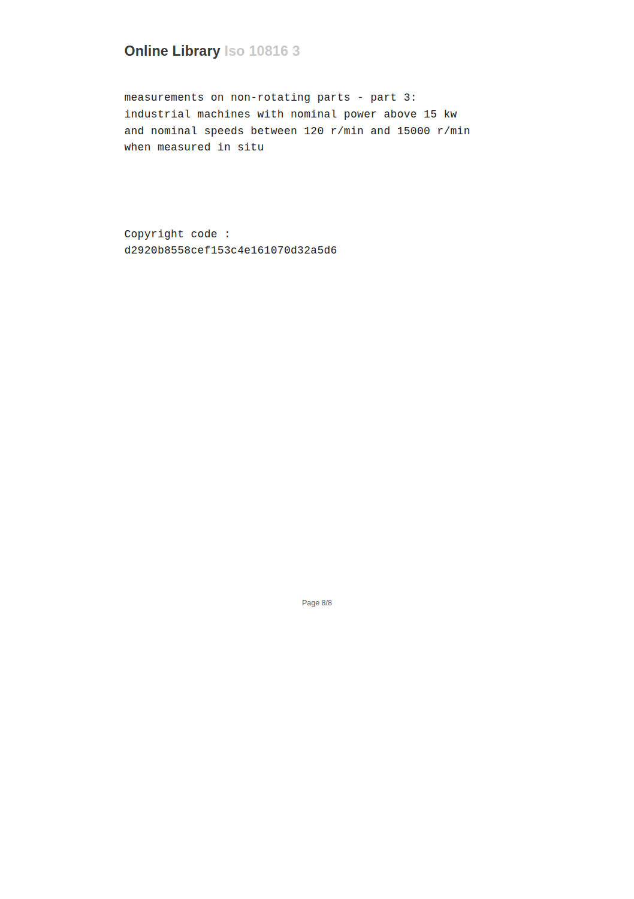Online Library Iso 10816 3
measurements on non-rotating parts - part 3: industrial machines with nominal power above 15 kw and nominal speeds between 120 r/min and 15000 r/min when measured in situ
Copyright code : d2920b8558cef153c4e161070d32a5d6
Page 8/8